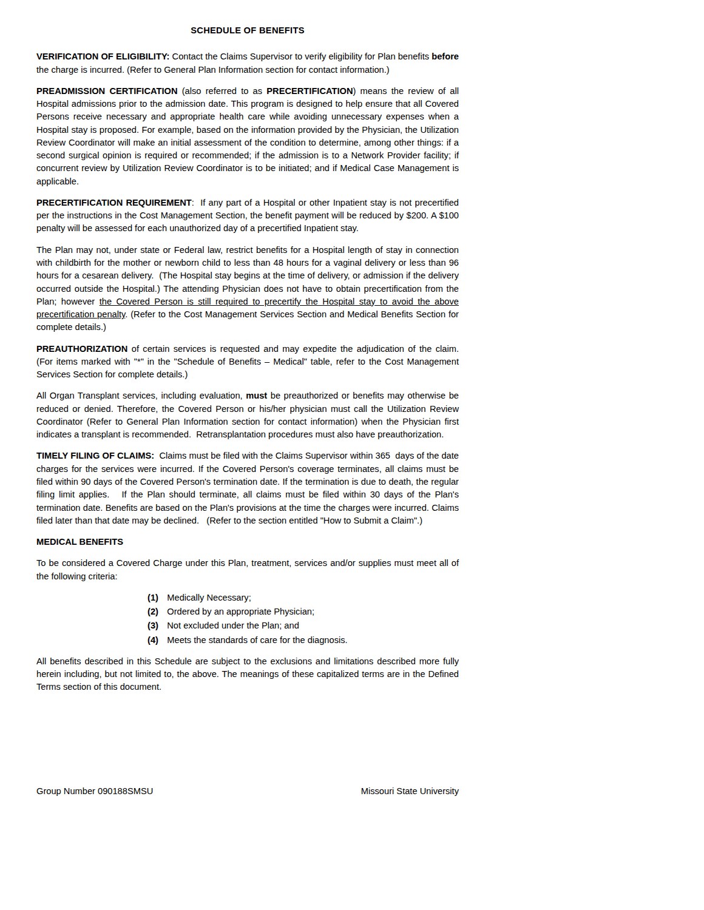SCHEDULE OF BENEFITS
VERIFICATION OF ELIGIBILITY: Contact the Claims Supervisor to verify eligibility for Plan benefits before the charge is incurred. (Refer to General Plan Information section for contact information.)
PREADMISSION CERTIFICATION (also referred to as PRECERTIFICATION) means the review of all Hospital admissions prior to the admission date. This program is designed to help ensure that all Covered Persons receive necessary and appropriate health care while avoiding unnecessary expenses when a Hospital stay is proposed. For example, based on the information provided by the Physician, the Utilization Review Coordinator will make an initial assessment of the condition to determine, among other things: if a second surgical opinion is required or recommended; if the admission is to a Network Provider facility; if concurrent review by Utilization Review Coordinator is to be initiated; and if Medical Case Management is applicable.
PRECERTIFICATION REQUIREMENT: If any part of a Hospital or other Inpatient stay is not precertified per the instructions in the Cost Management Section, the benefit payment will be reduced by $200. A $100 penalty will be assessed for each unauthorized day of a precertified Inpatient stay.
The Plan may not, under state or Federal law, restrict benefits for a Hospital length of stay in connection with childbirth for the mother or newborn child to less than 48 hours for a vaginal delivery or less than 96 hours for a cesarean delivery. (The Hospital stay begins at the time of delivery, or admission if the delivery occurred outside the Hospital.) The attending Physician does not have to obtain precertification from the Plan; however the Covered Person is still required to precertify the Hospital stay to avoid the above precertification penalty. (Refer to the Cost Management Services Section and Medical Benefits Section for complete details.)
PREAUTHORIZATION of certain services is requested and may expedite the adjudication of the claim. (For items marked with "*" in the "Schedule of Benefits – Medical" table, refer to the Cost Management Services Section for complete details.)
All Organ Transplant services, including evaluation, must be preauthorized or benefits may otherwise be reduced or denied. Therefore, the Covered Person or his/her physician must call the Utilization Review Coordinator (Refer to General Plan Information section for contact information) when the Physician first indicates a transplant is recommended. Retransplantation procedures must also have preauthorization.
TIMELY FILING OF CLAIMS: Claims must be filed with the Claims Supervisor within 365 days of the date charges for the services were incurred. If the Covered Person's coverage terminates, all claims must be filed within 90 days of the Covered Person's termination date. If the termination is due to death, the regular filing limit applies. If the Plan should terminate, all claims must be filed within 30 days of the Plan's termination date. Benefits are based on the Plan's provisions at the time the charges were incurred. Claims filed later than that date may be declined. (Refer to the section entitled "How to Submit a Claim".)
MEDICAL BENEFITS
To be considered a Covered Charge under this Plan, treatment, services and/or supplies must meet all of the following criteria:
(1) Medically Necessary;
(2) Ordered by an appropriate Physician;
(3) Not excluded under the Plan; and
(4) Meets the standards of care for the diagnosis.
All benefits described in this Schedule are subject to the exclusions and limitations described more fully herein including, but not limited to, the above. The meanings of these capitalized terms are in the Defined Terms section of this document.
Group Number 090188SMSU
​
Missouri State University